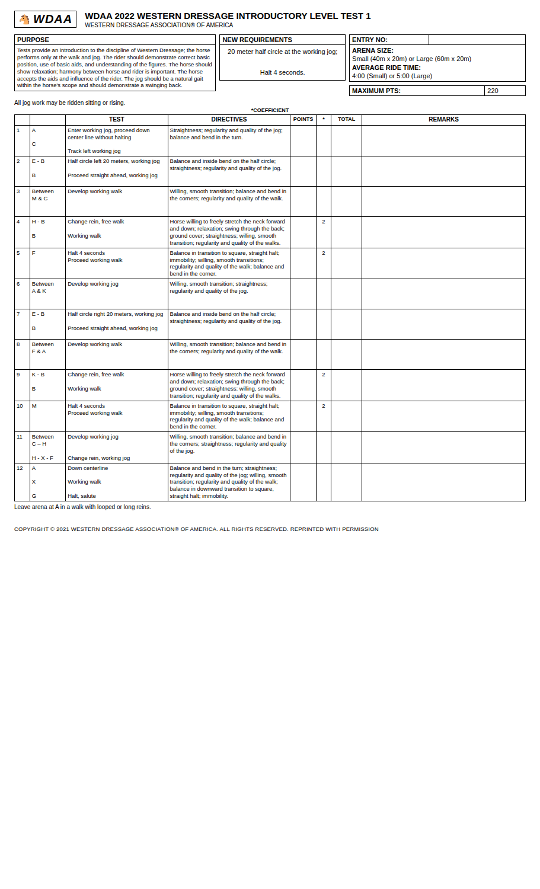🐴WDAA
WDAA 2022 WESTERN DRESSAGE INTRODUCTORY LEVEL TEST 1
WESTERN DRESSAGE ASSOCIATION® OF AMERICA
| PURPOSE Tests provide an introduction to the discipline of Western Dressage; the horse performs only at the walk and jog. The rider should demonstrate correct basic position, use of basic aids, and understanding of the figures. The horse should show relaxation; harmony between horse and rider is important. The horse accepts the aids and influence of the rider. The jog should be a natural gait within the horse's scope and should demonstrate a swinging back. | NEW REQUIREMENTS 20 meter half circle at the working jog; Halt 4 seconds. | / ENTRY NO: / / ARENA SIZE: Small (40m x 20m) or Large (60m x 20m) AVERAGE RIDE TIME: 4:00 (Small) or 5:00 (Large) / MAXIMUM PTS: / 220 / |
All jog work may be ridden sitting or rising.
*COEFFICIENT
| | | TEST | DIRECTIVES | POINTS | * | TOTAL | REMARKS |
| --- | --- | --- | --- | --- | --- | --- | --- |
| 1 | A C | Enter working jog, proceed down center line without halting Track left working jog | Straightness; regularity and quality of the jog; balance and bend in the turn. | | | | |
| 2 | E - B B | Half circle left 20 meters, working jog Proceed straight ahead, working jog | Balance and inside bend on the half circle; straightness; regularity and quality of the jog. | | | | |
| 3 | Between M & C | Develop working walk | Willing, smooth transition; balance and bend in the corners; regularity and quality of the walk. | | | | |
| 4 | H - B B | Change rein, free walk Working walk | Horse willing to freely stretch the neck forward and down; relaxation; swing through the back; ground cover; straightness; willing, smooth transition; regularity and quality of the walks. | | 2 | | |
| 5 | F | Halt 4 seconds Proceed working walk | Balance in transition to square, straight halt; immobility; willing, smooth transitions; regularity and quality of the walk; balance and bend in the corner. | | 2 | | |
| 6 | Between A & K | Develop working jog | Willing, smooth transition; straightness; regularity and quality of the jog. | | | | |
| 7 | E - B B | Half circle right 20 meters, working jog Proceed straight ahead, working jog | Balance and inside bend on the half circle; straightness; regularity and quality of the jog. | | | | |
| 8 | Between F & A | Develop working walk | Willing, smooth transition; balance and bend in the corners; regularity and quality of the walk. | | | | |
| 9 | K - B B | Change rein, free walk Working walk | Horse willing to freely stretch the neck forward and down; relaxation; swing through the back; ground cover; straightness: willing, smooth transition; regularity and quality of the walks. | | 2 | | |
| 10 | M | Halt 4 seconds Proceed working walk | Balance in transition to square, straight halt; immobility; willing, smooth transitions; regularity and quality of the walk; balance and bend in the corner. | | 2 | | |
| 11 | Between C – H H - X - F | Develop working jog Change rein, working jog | Willing, smooth transition; balance and bend in the corners; straightness; regularity and quality of the jog. | | | | |
| 12 | A X G | Down centerline Working walk Halt, salute | Balance and bend in the turn; straightness; regularity and quality of the jog; willing, smooth transition; regularity and quality of the walk; balance in downward transition to square, straight halt; immobility. | | | | |
Leave arena at A in a walk with looped or long reins.
COPYRIGHT © 2021 WESTERN DRESSAGE ASSOCIATION® OF AMERICA. ALL RIGHTS RESERVED. REPRINTED WITH PERMISSION